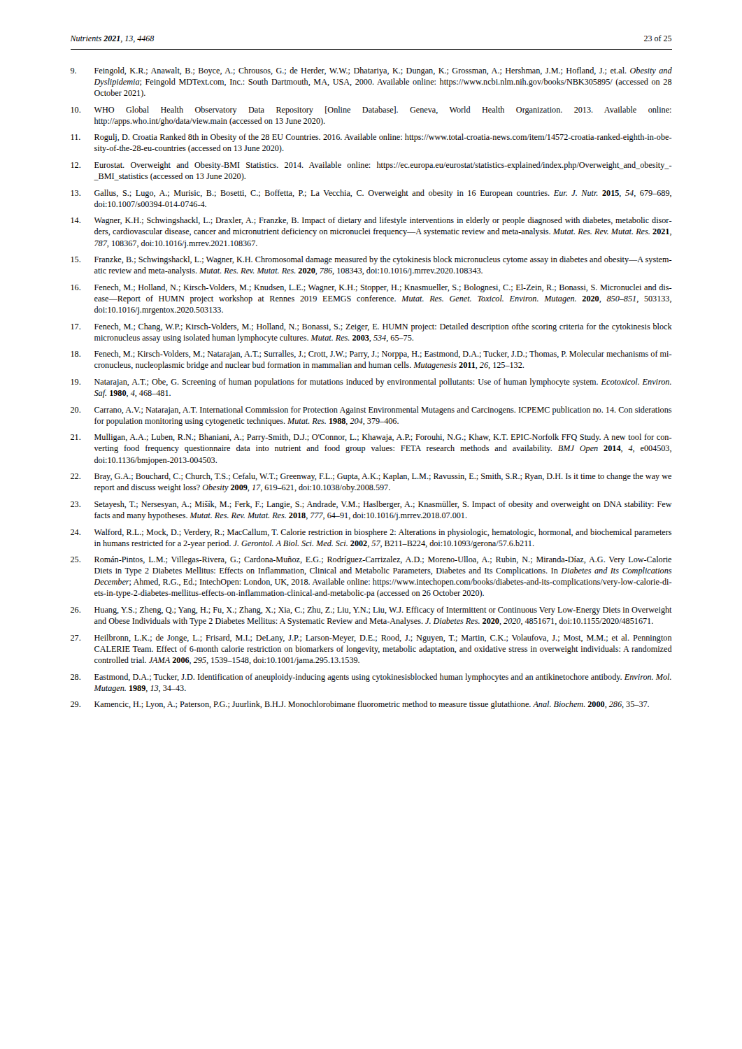Nutrients 2021, 13, 4468
23 of 25
9. Feingold, K.R.; Anawalt, B.; Boyce, A.; Chrousos, G.; de Herder, W.W.; Dhatariya, K.; Dungan, K.; Grossman, A.; Hershman, J.M.; Hofland, J.; et.al. Obesity and Dyslipidemia; Feingold MDText.com, Inc.: South Dartmouth, MA, USA, 2000. Available online: https://www.ncbi.nlm.nih.gov/books/NBK305895/ (accessed on 28 October 2021).
10. WHO Global Health Observatory Data Repository [Online Database]. Geneva, World Health Organization. 2013. Available online: http://apps.who.int/gho/data/view.main (accessed on 13 June 2020).
11. Rogulj, D. Croatia Ranked 8th in Obesity of the 28 EU Countries. 2016. Available online: https://www.total-croatia-news.com/item/14572-croatia-ranked-eighth-in-obesity-of-the-28-eu-countries (accessed on 13 June 2020).
12. Eurostat. Overweight and Obesity-BMI Statistics. 2014. Available online: https://ec.europa.eu/eurostat/statistics-explained/index.php/Overweight_and_obesity_-_BMI_statistics (accessed on 13 June 2020).
13. Gallus, S.; Lugo, A.; Murisic, B.; Bosetti, C.; Boffetta, P.; La Vecchia, C. Overweight and obesity in 16 European countries. Eur. J. Nutr. 2015, 54, 679–689, doi:10.1007/s00394-014-0746-4.
14. Wagner, K.H.; Schwingshackl, L.; Draxler, A.; Franzke, B. Impact of dietary and lifestyle interventions in elderly or people diagnosed with diabetes, metabolic disorders, cardiovascular disease, cancer and micronutrient deficiency on micronuclei frequency—A systematic review and meta-analysis. Mutat. Res. Rev. Mutat. Res. 2021, 787, 108367, doi:10.1016/j.mrrev.2021.108367.
15. Franzke, B.; Schwingshackl, L.; Wagner, K.H. Chromosomal damage measured by the cytokinesis block micronucleus cytome assay in diabetes and obesity—A systematic review and meta-analysis. Mutat. Res. Rev. Mutat. Res. 2020, 786, 108343, doi:10.1016/j.mrrev.2020.108343.
16. Fenech, M.; Holland, N.; Kirsch-Volders, M.; Knudsen, L.E.; Wagner, K.H.; Stopper, H.; Knasmueller, S.; Bolognesi, C.; El-Zein, R.; Bonassi, S. Micronuclei and disease—Report of HUMN project workshop at Rennes 2019 EEMGS conference. Mutat. Res. Genet. Toxicol. Environ. Mutagen. 2020, 850–851, 503133, doi:10.1016/j.mrgentox.2020.503133.
17. Fenech, M.; Chang, W.P.; Kirsch-Volders, M.; Holland, N.; Bonassi, S.; Zeiger, E. HUMN project: Detailed description ofthe scoring criteria for the cytokinesis block micronucleus assay using isolated human lymphocyte cultures. Mutat. Res. 2003, 534, 65–75.
18. Fenech, M.; Kirsch-Volders, M.; Natarajan, A.T.; Surralles, J.; Crott, J.W.; Parry, J.; Norppa, H.; Eastmond, D.A.; Tucker, J.D.; Thomas, P. Molecular mechanisms of micronucleus, nucleoplasmic bridge and nuclear bud formation in mammalian and human cells. Mutagenesis 2011, 26, 125–132.
19. Natarajan, A.T.; Obe, G. Screening of human populations for mutations induced by environmental pollutants: Use of human lymphocyte system. Ecotoxicol. Environ. Saf. 1980, 4, 468–481.
20. Carrano, A.V.; Natarajan, A.T. International Commission for Protection Against Environmental Mutagens and Carcinogens. ICPEMC publication no. 14. Con siderations for population monitoring using cytogenetic techniques. Mutat. Res. 1988, 204, 379–406.
21. Mulligan, A.A.; Luben, R.N.; Bhaniani, A.; Parry-Smith, D.J.; O'Connor, L.; Khawaja, A.P.; Forouhi, N.G.; Khaw, K.T. EPIC-Norfolk FFQ Study. A new tool for converting food frequency questionnaire data into nutrient and food group values: FETA research methods and availability. BMJ Open 2014, 4, e004503, doi:10.1136/bmjopen-2013-004503.
22. Bray, G.A.; Bouchard, C.; Church, T.S.; Cefalu, W.T.; Greenway, F.L.; Gupta, A.K.; Kaplan, L.M.; Ravussin, E.; Smith, S.R.; Ryan, D.H. Is it time to change the way we report and discuss weight loss? Obesity 2009, 17, 619–621, doi:10.1038/oby.2008.597.
23. Setayesh, T.; Nersesyan, A.; Mišík, M.; Ferk, F.; Langie, S.; Andrade, V.M.; Haslberger, A.; Knasmüller, S. Impact of obesity and overweight on DNA stability: Few facts and many hypotheses. Mutat. Res. Rev. Mutat. Res. 2018, 777, 64–91, doi:10.1016/j.mrrev.2018.07.001.
24. Walford, R.L.; Mock, D.; Verdery, R.; MacCallum, T. Calorie restriction in biosphere 2: Alterations in physiologic, hematologic, hormonal, and biochemical parameters in humans restricted for a 2-year period. J. Gerontol. A Biol. Sci. Med. Sci. 2002, 57, B211–B224, doi:10.1093/gerona/57.6.b211.
25. Román-Pintos, L.M.; Villegas-Rivera, G.; Cardona-Muñoz, E.G.; Rodríguez-Carrizalez, A.D.; Moreno-Ulloa, A.; Rubin, N.; Miranda-Díaz, A.G. Very Low-Calorie Diets in Type 2 Diabetes Mellitus: Effects on Inflammation, Clinical and Metabolic Parameters, Diabetes and Its Complications. In Diabetes and Its Complications December; Ahmed, R.G., Ed.; IntechOpen: London, UK, 2018. Available online: https://www.intechopen.com/books/diabetes-and-its-complications/very-low-calorie-diets-in-type-2-diabetes-mellitus-effects-on-inflammation-clinical-and-metabolic-pa (accessed on 26 October 2020).
26. Huang, Y.S.; Zheng, Q.; Yang, H.; Fu, X.; Zhang, X.; Xia, C.; Zhu, Z.; Liu, Y.N.; Liu, W.J. Efficacy of Intermittent or Continuous Very Low-Energy Diets in Overweight and Obese Individuals with Type 2 Diabetes Mellitus: A Systematic Review and Meta-Analyses. J. Diabetes Res. 2020, 2020, 4851671, doi:10.1155/2020/4851671.
27. Heilbronn, L.K.; de Jonge, L.; Frisard, M.I.; DeLany, J.P.; Larson-Meyer, D.E.; Rood, J.; Nguyen, T.; Martin, C.K.; Volaufova, J.; Most, M.M.; et al. Pennington CALERIE Team. Effect of 6-month calorie restriction on biomarkers of longevity, metabolic adaptation, and oxidative stress in overweight individuals: A randomized controlled trial. JAMA 2006, 295, 1539–1548, doi:10.1001/jama.295.13.1539.
28. Eastmond, D.A.; Tucker, J.D. Identification of aneuploidy-inducing agents using cytokinesisblocked human lymphocytes and an antikinetochore antibody. Environ. Mol. Mutagen. 1989, 13, 34–43.
29. Kamencic, H.; Lyon, A.; Paterson, P.G.; Juurlink, B.H.J. Monochlorobimane fluorometric method to measure tissue glutathione. Anal. Biochem. 2000, 286, 35–37.